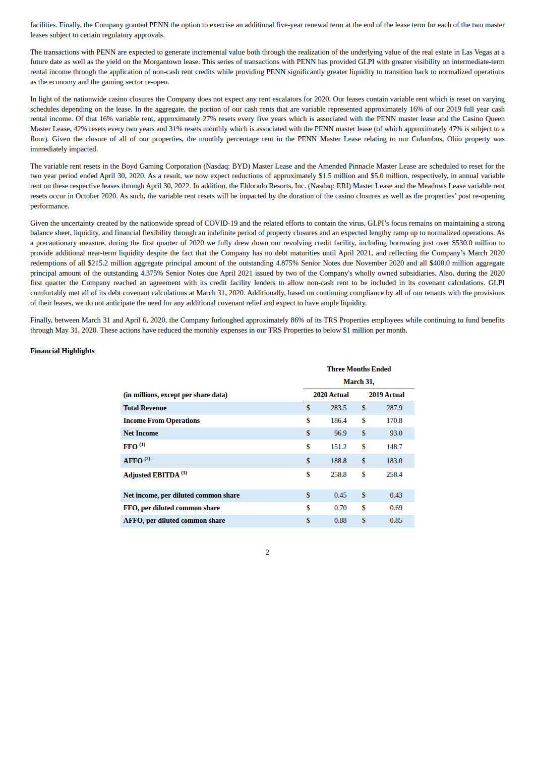facilities. Finally, the Company granted PENN the option to exercise an additional five-year renewal term at the end of the lease term for each of the two master leases subject to certain regulatory approvals.
The transactions with PENN are expected to generate incremental value both through the realization of the underlying value of the real estate in Las Vegas at a future date as well as the yield on the Morgantown lease. This series of transactions with PENN has provided GLPI with greater visibility on intermediate-term rental income through the application of non-cash rent credits while providing PENN significantly greater liquidity to transition back to normalized operations as the economy and the gaming sector re-open.
In light of the nationwide casino closures the Company does not expect any rent escalators for 2020. Our leases contain variable rent which is reset on varying schedules depending on the lease. In the aggregate, the portion of our cash rents that are variable represented approximately 16% of our 2019 full year cash rental income. Of that 16% variable rent, approximately 27% resets every five years which is associated with the PENN master lease and the Casino Queen Master Lease, 42% resets every two years and 31% resets monthly which is associated with the PENN master lease (of which approximately 47% is subject to a floor). Given the closure of all of our properties, the monthly percentage rent in the PENN Master Lease relating to our Columbus, Ohio property was immediately impacted.
The variable rent resets in the Boyd Gaming Corporation (Nasdaq: BYD) Master Lease and the Amended Pinnacle Master Lease are scheduled to reset for the two year period ended April 30, 2020. As a result, we now expect reductions of approximately $1.5 million and $5.0 million, respectively, in annual variable rent on these respective leases through April 30, 2022. In addition, the Eldorado Resorts, Inc. (Nasdaq: ERI) Master Lease and the Meadows Lease variable rent resets occur in October 2020. As such, the variable rent resets will be impacted by the duration of the casino closures as well as the properties’ post re-opening performance.
Given the uncertainty created by the nationwide spread of COVID-19 and the related efforts to contain the virus, GLPI’s focus remains on maintaining a strong balance sheet, liquidity, and financial flexibility through an indefinite period of property closures and an expected lengthy ramp up to normalized operations. As a precautionary measure, during the first quarter of 2020 we fully drew down our revolving credit facility, including borrowing just over $530.0 million to provide additional near-term liquidity despite the fact that the Company has no debt maturities until April 2021, and reflecting the Company’s March 2020 redemptions of all $215.2 million aggregate principal amount of the outstanding 4.875% Senior Notes due November 2020 and all $400.0 million aggregate principal amount of the outstanding 4.375% Senior Notes due April 2021 issued by two of the Company's wholly owned subsidiaries. Also, during the 2020 first quarter the Company reached an agreement with its credit facility lenders to allow non-cash rent to be included in its covenant calculations. GLPI comfortably met all of its debt covenant calculations at March 31, 2020. Additionally, based on continuing compliance by all of our tenants with the provisions of their leases, we do not anticipate the need for any additional covenant relief and expect to have ample liquidity.
Finally, between March 31 and April 6, 2020, the Company furloughed approximately 86% of its TRS Properties employees while continuing to fund benefits through May 31, 2020. These actions have reduced the monthly expenses in our TRS Properties to below $1 million per month.
Financial Highlights
| | Three Months Ended |
| | March 31, |
| (in millions, except per share data) | 2020 Actual | 2019 Actual |
| Total Revenue | $ | 283.5 | | $ | 287.9 | |
| Income From Operations | $ | 186.4 | | $ | 170.8 | |
| Net Income | $ | 96.9 | | $ | 93.0 | |
| FFO (1) | $ | 151.2 | | $ | 148.7 | |
| AFFO (2) | $ | 188.8 | | $ | 183.0 | |
| Adjusted EBITDA (3) | $ | 258.8 | | $ | 258.4 | |
| Net income, per diluted common share | $ | 0.45 | | $ | 0.43 | |
| FFO, per diluted common share | $ | 0.70 | | $ | 0.69 | |
| AFFO, per diluted common share | $ | 0.88 | | $ | 0.85 | |
2